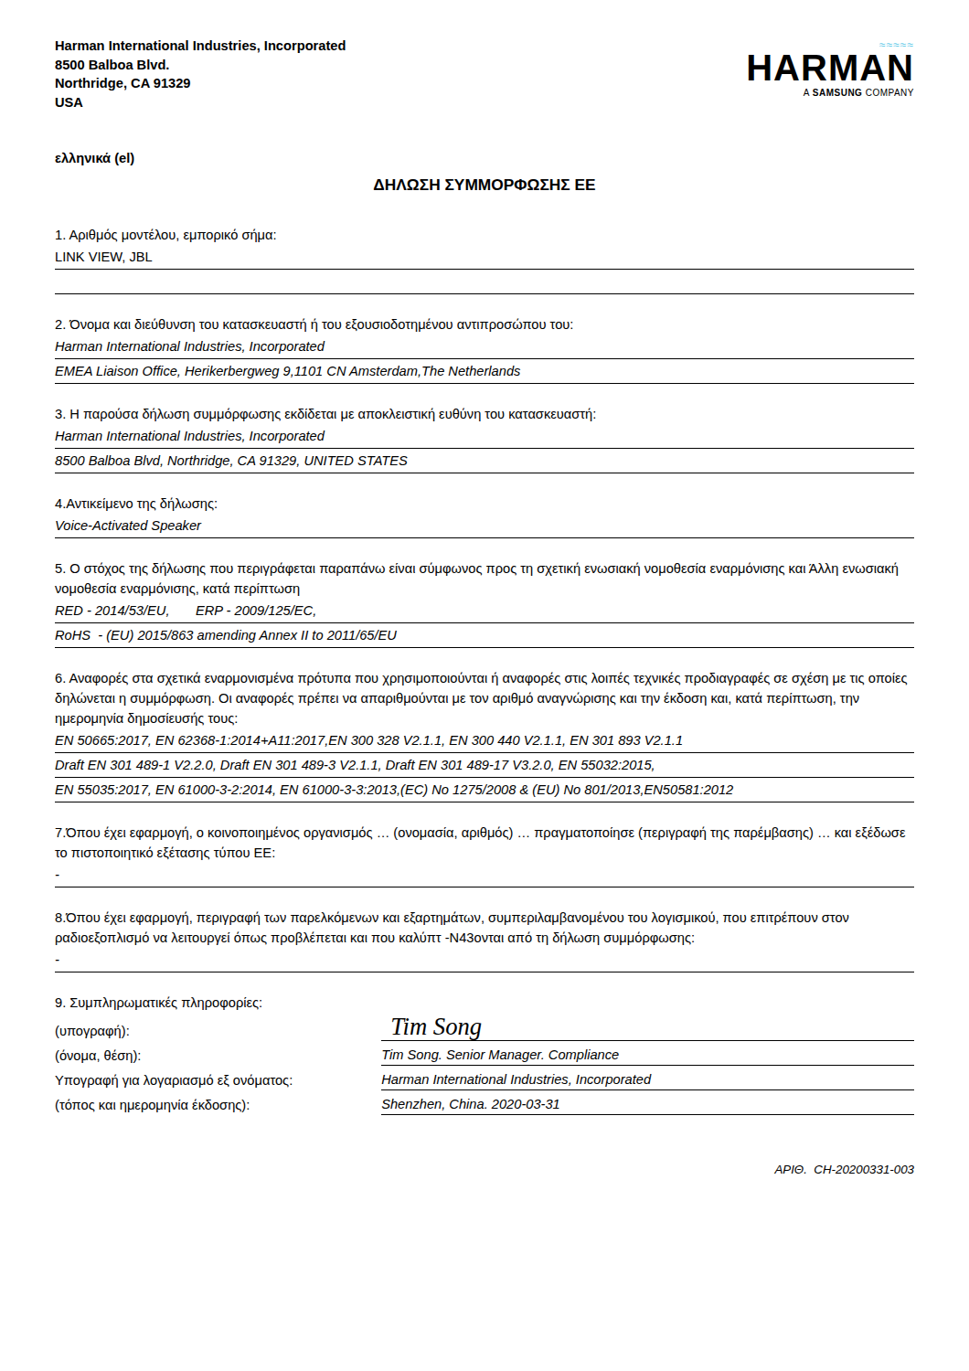Harman International Industries, Incorporated
8500 Balboa Blvd.
Northridge, CA 91329
USA
≈≈≈≈≈
HARMAN
A SAMSUNG COMPANY
ελληνικά (el)
ΔΗΛΩΣΗ ΣΥΜΜΟΡΦΩΣΗΣ ΕΕ
1. Αριθμός μοντέλου, εμπορικό σήμα:
LINK VIEW, JBL
2. Όνομα και διεύθυνση του κατασκευαστή ή του εξουσιοδοτημένου αντιπροσώπου του:
Harman International Industries, Incorporated
EMEA Liaison Office, Herikerbergweg 9,1101 CN Amsterdam,The Netherlands
3. Η παρούσα δήλωση συμμόρφωσης εκδίδεται με αποκλειστική ευθύνη του κατασκευαστή:
Harman International Industries, Incorporated
8500 Balboa Blvd, Northridge, CA 91329, UNITED STATES
4.Αντικείμενο της δήλωσης:
Voice-Activated Speaker
5. Ο στόχος της δήλωσης που περιγράφεται παραπάνω είναι σύμφωνος προς τη σχετική ενωσιακή νομοθεσία εναρμόνισης και Άλλη ενωσιακή νομοθεσία εναρμόνισης, κατά περίπτωση
RED - 2014/53/EU, ERP - 2009/125/EC,
RoHS - (EU) 2015/863 amending Annex II to 2011/65/EU
6. Αναφορές στα σχετικά εναρμονισμένα πρότυπα που χρησιμοποιούνται ή αναφορές στις λοιπές τεχνικές προδιαγραφές σε σχέση με τις οποίες δηλώνεται η συμμόρφωση. Οι αναφορές πρέπει να απαριθμούνται με τον αριθμό αναγνώρισης και την έκδοση και, κατά περίπτωση, την ημερομηνία δημοσίευσής τους:
EN 50665:2017, EN 62368-1:2014+A11:2017,EN 300 328 V2.1.1, EN 300 440 V2.1.1, EN 301 893 V2.1.1
Draft EN 301 489-1 V2.2.0, Draft EN 301 489-3 V2.1.1, Draft EN 301 489-17 V3.2.0, EN 55032:2015,
EN 55035:2017, EN 61000-3-2:2014, EN 61000-3-3:2013,(EC) No 1275/2008 & (EU) No 801/2013,EN50581:2012
7.Όπου έχει εφαρμογή, ο κοινοποιημένος οργανισμός … (ονομασία, αριθμός) … πραγματοποίησε (περιγραφή της παρέμβασης) … και εξέδωσε το πιστοποιητικό εξέτασης τύπου ΕΕ:
-
8.Όπου έχει εφαρμογή, περιγραφή των παρελκόμενων και εξαρτημάτων, συμπεριλαμβανομένου του λογισμικού, που επιτρέπουν στον ραδιοεξοπλισμό να λειτουργεί όπως προβλέπεται και που καλύπτ -N43ονται από τη δήλωση συμμόρφωσης:
-
9. Συμπληρωματικές πληροφορίες:
(υπογραφή):
Tim Song
(όνομα, θέση):
Tim Song. Senior Manager. Compliance
Υπογραφή για λογαριασμό εξ ονόματος:
Harman International Industries, Incorporated
(τόπος και ημερομηνία έκδοσης):
Shenzhen, China. 2020-03-31
ΑΡΙΘ. CH-20200331-003